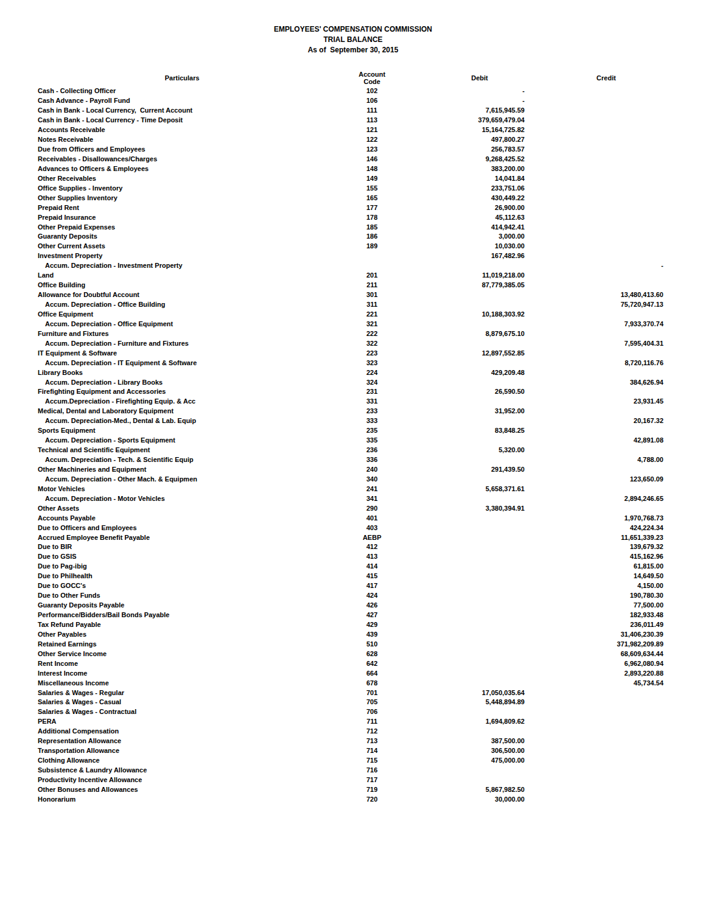EMPLOYEES' COMPENSATION COMMISSION
TRIAL BALANCE
As of September 30, 2015
| Particulars | Account Code | Debit | Credit |
| --- | --- | --- | --- |
| Cash - Collecting Officer | 102 | - | |
| Cash Advance - Payroll Fund | 106 | - | |
| Cash in Bank - Local Currency, Current Account | 111 | 7,615,945.59 | |
| Cash in Bank - Local Currency - Time Deposit | 113 | 379,659,479.04 | |
| Accounts Receivable | 121 | 15,164,725.82 | |
| Notes Receivable | 122 | 497,800.27 | |
| Due from Officers and Employees | 123 | 256,783.57 | |
| Receivables - Disallowances/Charges | 146 | 9,268,425.52 | |
| Advances to Officers & Employees | 148 | 383,200.00 | |
| Other Receivables | 149 | 14,041.84 | |
| Office Supplies - Inventory | 155 | 233,751.06 | |
| Other Supplies Inventory | 165 | 430,449.22 | |
| Prepaid Rent | 177 | 26,900.00 | |
| Prepaid Insurance | 178 | 45,112.63 | |
| Other Prepaid Expenses | 185 | 414,942.41 | |
| Guaranty Deposits | 186 | 3,000.00 | |
| Other Current Assets | 189 | 10,030.00 | |
| Investment Property | | 167,482.96 | |
| Accum. Depreciation - Investment Property | | | - |
| Land | 201 | 11,019,218.00 | |
| Office Building | 211 | 87,779,385.05 | |
| Allowance for Doubtful Account | 301 | | 13,480,413.60 |
| Accum. Depreciation - Office Building | 311 | | 75,720,947.13 |
| Office Equipment | 221 | 10,188,303.92 | |
| Accum. Depreciation - Office Equipment | 321 | | 7,933,370.74 |
| Furniture and Fixtures | 222 | 8,879,675.10 | |
| Accum. Depreciation - Furniture and Fixtures | 322 | | 7,595,404.31 |
| IT Equipment & Software | 223 | 12,897,552.85 | |
| Accum. Depreciation - IT Equipment & Software | 323 | | 8,720,116.76 |
| Library Books | 224 | 429,209.48 | |
| Accum. Depreciation - Library Books | 324 | | 384,626.94 |
| Firefighting Equipment and Accessories | 231 | 26,590.50 | |
| Accum.Depreciation - Firefighting Equip. & Acc | 331 | | 23,931.45 |
| Medical, Dental and Laboratory Equipment | 233 | 31,952.00 | |
| Accum. Depreciation-Med., Dental & Lab. Equip | 333 | | 20,167.32 |
| Sports Equipment | 235 | 83,848.25 | |
| Accum. Depreciation - Sports Equipment | 335 | | 42,891.08 |
| Technical and Scientific Equipment | 236 | 5,320.00 | |
| Accum. Depreciation - Tech. & Scientific Equip | 336 | | 4,788.00 |
| Other Machineries and Equipment | 240 | 291,439.50 | |
| Accum. Depreciation - Other Mach. & Equipmen | 340 | | 123,650.09 |
| Motor Vehicles | 241 | 5,658,371.61 | |
| Accum. Depreciation - Motor Vehicles | 341 | | 2,894,246.65 |
| Other Assets | 290 | 3,380,394.91 | |
| Accounts Payable | 401 | | 1,970,768.73 |
| Due to Officers and Employees | 403 | | 424,224.34 |
| Accrued Employee Benefit Payable | AEBP | | 11,651,339.23 |
| Due to BIR | 412 | | 139,679.32 |
| Due to GSIS | 413 | | 415,162.96 |
| Due to Pag-ibig | 414 | | 61,815.00 |
| Due to Philhealth | 415 | | 14,649.50 |
| Due to GOCC's | 417 | | 4,150.00 |
| Due to Other Funds | 424 | | 190,780.30 |
| Guaranty Deposits Payable | 426 | | 77,500.00 |
| Performance/Bidders/Bail Bonds Payable | 427 | | 182,933.48 |
| Tax Refund Payable | 429 | | 236,011.49 |
| Other Payables | 439 | | 31,406,230.39 |
| Retained Earnings | 510 | | 371,982,209.89 |
| Other Service Income | 628 | | 68,609,634.44 |
| Rent Income | 642 | | 6,962,080.94 |
| Interest Income | 664 | | 2,893,220.88 |
| Miscellaneous Income | 678 | | 45,734.54 |
| Salaries & Wages - Regular | 701 | 17,050,035.64 | |
| Salaries & Wages - Casual | 705 | 5,448,894.89 | |
| Salaries & Wages - Contractual | 706 | | |
| PERA | 711 | 1,694,809.62 | |
| Additional Compensation | 712 | | |
| Representation Allowance | 713 | 387,500.00 | |
| Transportation Allowance | 714 | 306,500.00 | |
| Clothing Allowance | 715 | 475,000.00 | |
| Subsistence & Laundry Allowance | 716 | | |
| Productivity Incentive Allowance | 717 | | |
| Other Bonuses and Allowances | 719 | 5,867,982.50 | |
| Honorarium | 720 | 30,000.00 | |